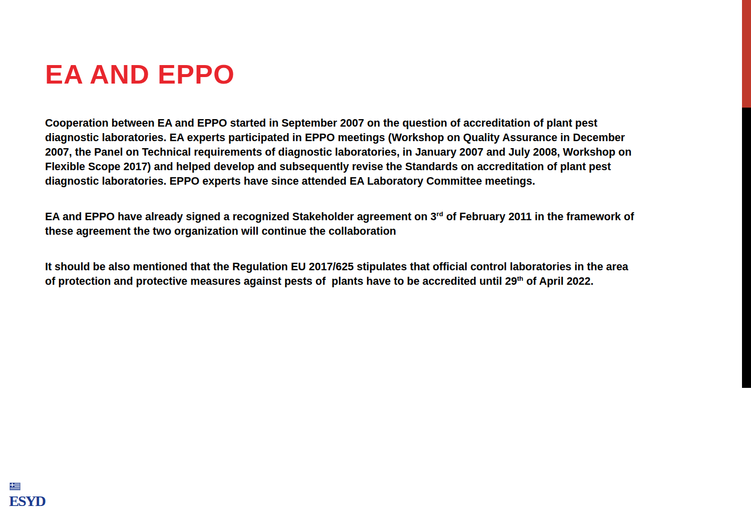EA AND EPPO
Cooperation between EA and EPPO started in September 2007 on the question of accreditation of plant pest diagnostic laboratories. EA experts participated in EPPO meetings (Workshop on Quality Assurance in December 2007, the Panel on Technical requirements of diagnostic laboratories, in January 2007 and July 2008, Workshop on Flexible Scope 2017) and helped develop and subsequently revise the Standards on accreditation of plant pest diagnostic laboratories. EPPO experts have since attended EA Laboratory Committee meetings.
EA and EPPO have already signed a recognized Stakeholder agreement on 3rd of February 2011 in the framework of these agreement the two organization will continue the collaboration
It should be also mentioned that the Regulation EU 2017/625 stipulates that official control laboratories in the area of protection and protective measures against pests of plants have to be accredited until 29th of April 2022.
ESYD